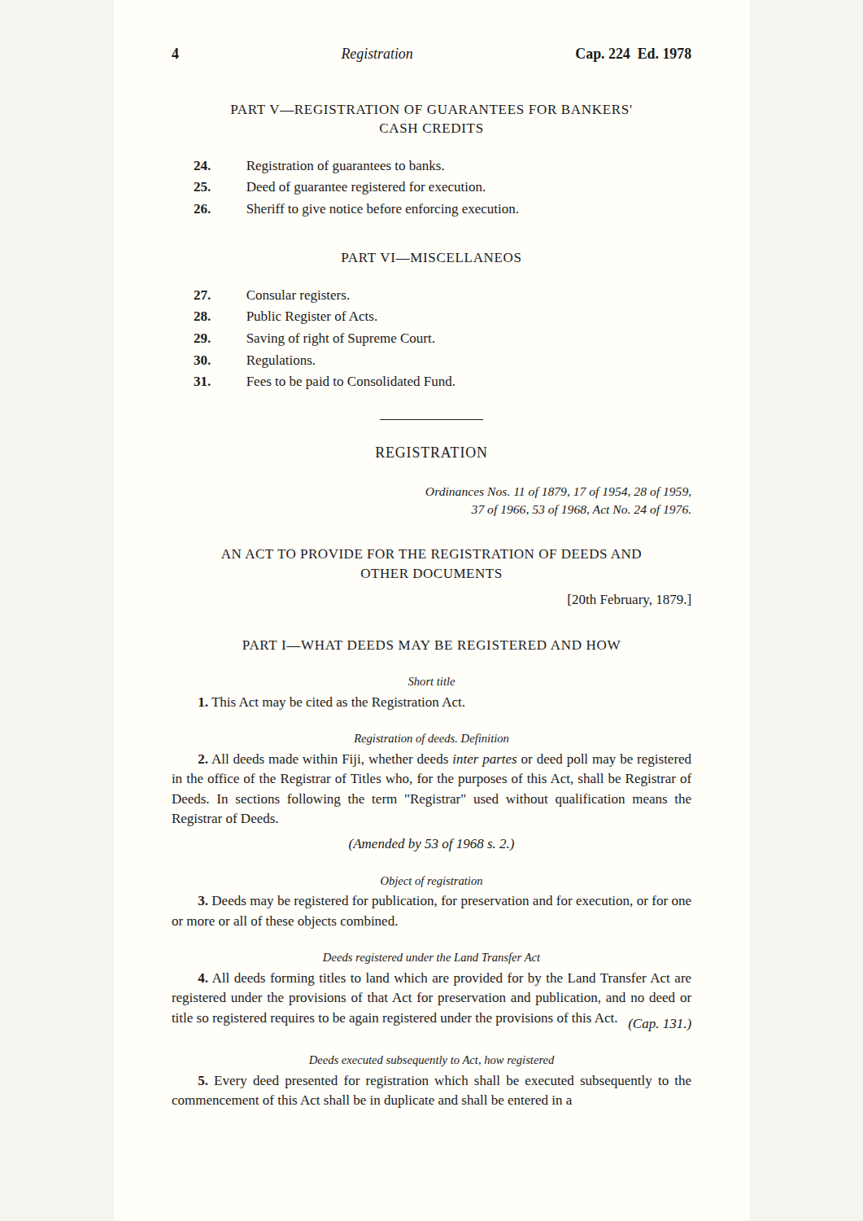4 Registration Cap. 224 Ed. 1978
PART V—REGISTRATION OF GUARANTEES FOR BANKERS'
CASH CREDITS
| 24. | Registration of guarantees to banks. |
| 25. | Deed of guarantee registered for execution. |
| 26. | Sheriff to give notice before enforcing execution. |
PART VI—MISCELLANEOS
| 27. | Consular registers. |
| 28. | Public Register of Acts. |
| 29. | Saving of right of Supreme Court. |
| 30. | Regulations. |
| 31. | Fees to be paid to Consolidated Fund. |
REGISTRATION
Ordinances Nos. 11 of 1879, 17 of 1954, 28 of 1959,
37 of 1966, 53 of 1968, Act No. 24 of 1976.
AN ACT TO PROVIDE FOR THE REGISTRATION OF DEEDS AND OTHER DOCUMENTS
[20th February, 1879.]
PART I—WHAT DEEDS MAY BE REGISTERED AND HOW
Short title
1. This Act may be cited as the Registration Act.
Registration of deeds. Definition
2. All deeds made within Fiji, whether deeds inter partes or deed poll may be registered in the office of the Registrar of Titles who, for the purposes of this Act, shall be Registrar of Deeds. In sections following the term "Registrar" used without qualification means the Registrar of Deeds.
(Amended by 53 of 1968 s. 2.)
Object of registration
3. Deeds may be registered for publication, for preservation and for execution, or for one or more or all of these objects combined.
Deeds registered under the Land Transfer Act
4. All deeds forming titles to land which are provided for by the Land Transfer Act are registered under the provisions of that Act for preservation and publication, and no deed or title so registered requires to be again registered under the provisions of this Act.
(Cap. 131.)
Deeds executed subsequently to Act, how registered
5. Every deed presented for registration which shall be executed subsequently to the commencement of this Act shall be in duplicate and shall be entered in a